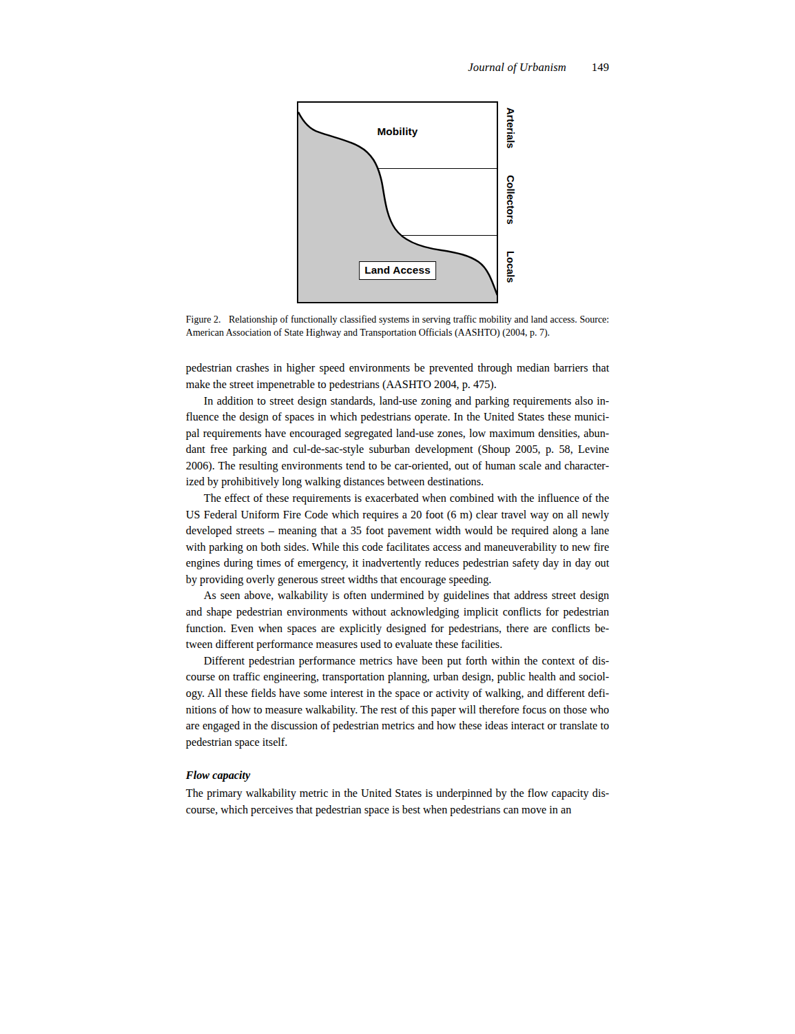Journal of Urbanism 149
Mobility
Land Access
Arterials Collectors Locals
Figure 2. Relationship of functionally classified systems in serving traffic mobility and land access. Source: American Association of State Highway and Transportation Officials (AASHTO) (2004, p. 7).
pedestrian crashes in higher speed environments be prevented through median barriers that make the street impenetrable to pedestrians (AASHTO 2004, p. 475).
In addition to street design standards, land-use zoning and parking requirements also influence the design of spaces in which pedestrians operate. In the United States these municipal requirements have encouraged segregated land-use zones, low maximum densities, abundant free parking and cul-de-sac-style suburban development (Shoup 2005, p. 58, Levine 2006). The resulting environments tend to be car-oriented, out of human scale and characterized by prohibitively long walking distances between destinations.
The effect of these requirements is exacerbated when combined with the influence of the US Federal Uniform Fire Code which requires a 20 foot (6 m) clear travel way on all newly developed streets – meaning that a 35 foot pavement width would be required along a lane with parking on both sides. While this code facilitates access and maneuverability to new fire engines during times of emergency, it inadvertently reduces pedestrian safety day in day out by providing overly generous street widths that encourage speeding.
As seen above, walkability is often undermined by guidelines that address street design and shape pedestrian environments without acknowledging implicit conflicts for pedestrian function. Even when spaces are explicitly designed for pedestrians, there are conflicts between different performance measures used to evaluate these facilities.
Different pedestrian performance metrics have been put forth within the context of discourse on traffic engineering, transportation planning, urban design, public health and sociology. All these fields have some interest in the space or activity of walking, and different definitions of how to measure walkability. The rest of this paper will therefore focus on those who are engaged in the discussion of pedestrian metrics and how these ideas interact or translate to pedestrian space itself.
Flow capacity
The primary walkability metric in the United States is underpinned by the flow capacity discourse, which perceives that pedestrian space is best when pedestrians can move in an